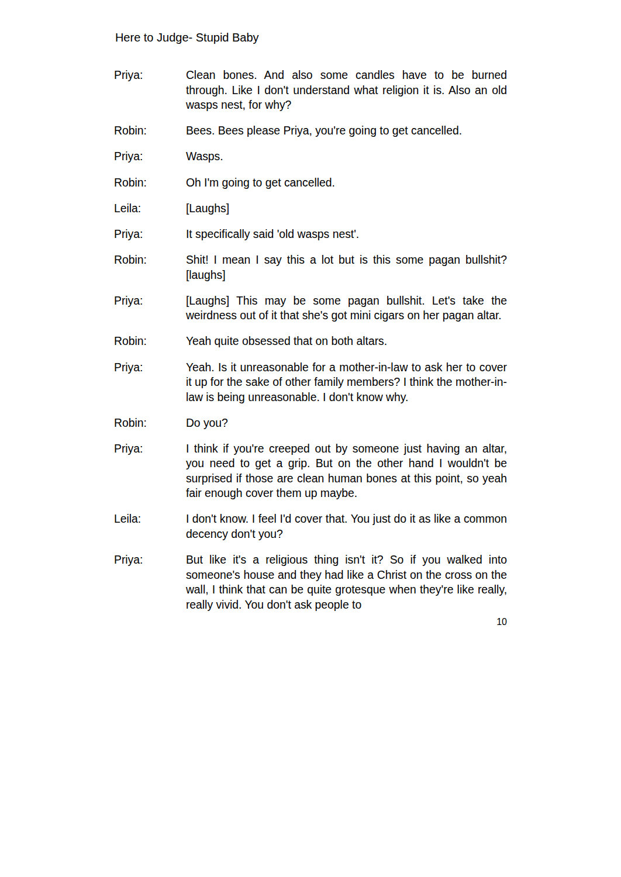Here to Judge- Stupid Baby
| Priya: | Clean bones. And also some candles have to be burned through. Like I don't understand what religion it is. Also an old wasps nest, for why? |
| Robin: | Bees. Bees please Priya, you're going to get cancelled. |
| Priya: | Wasps. |
| Robin: | Oh I'm going to get cancelled. |
| Leila: | [Laughs] |
| Priya: | It specifically said 'old wasps nest'. |
| Robin: | Shit! I mean I say this a lot but is this some pagan bullshit? [laughs] |
| Priya: | [Laughs] This may be some pagan bullshit. Let's take the weirdness out of it that she's got mini cigars on her pagan altar. |
| Robin: | Yeah quite obsessed that on both altars. |
| Priya: | Yeah. Is it unreasonable for a mother-in-law to ask her to cover it up for the sake of other family members? I think the mother-in-law is being unreasonable. I don't know why. |
| Robin: | Do you? |
| Priya: | I think if you're creeped out by someone just having an altar, you need to get a grip. But on the other hand I wouldn't be surprised if those are clean human bones at this point, so yeah fair enough cover them up maybe. |
| Leila: | I don't know. I feel I'd cover that. You just do it as like a common decency don't you? |
| Priya: | But like it's a religious thing isn't it? So if you walked into someone's house and they had like a Christ on the cross on the wall, I think that can be quite grotesque when they're like really, really vivid. You don't ask people to |
10